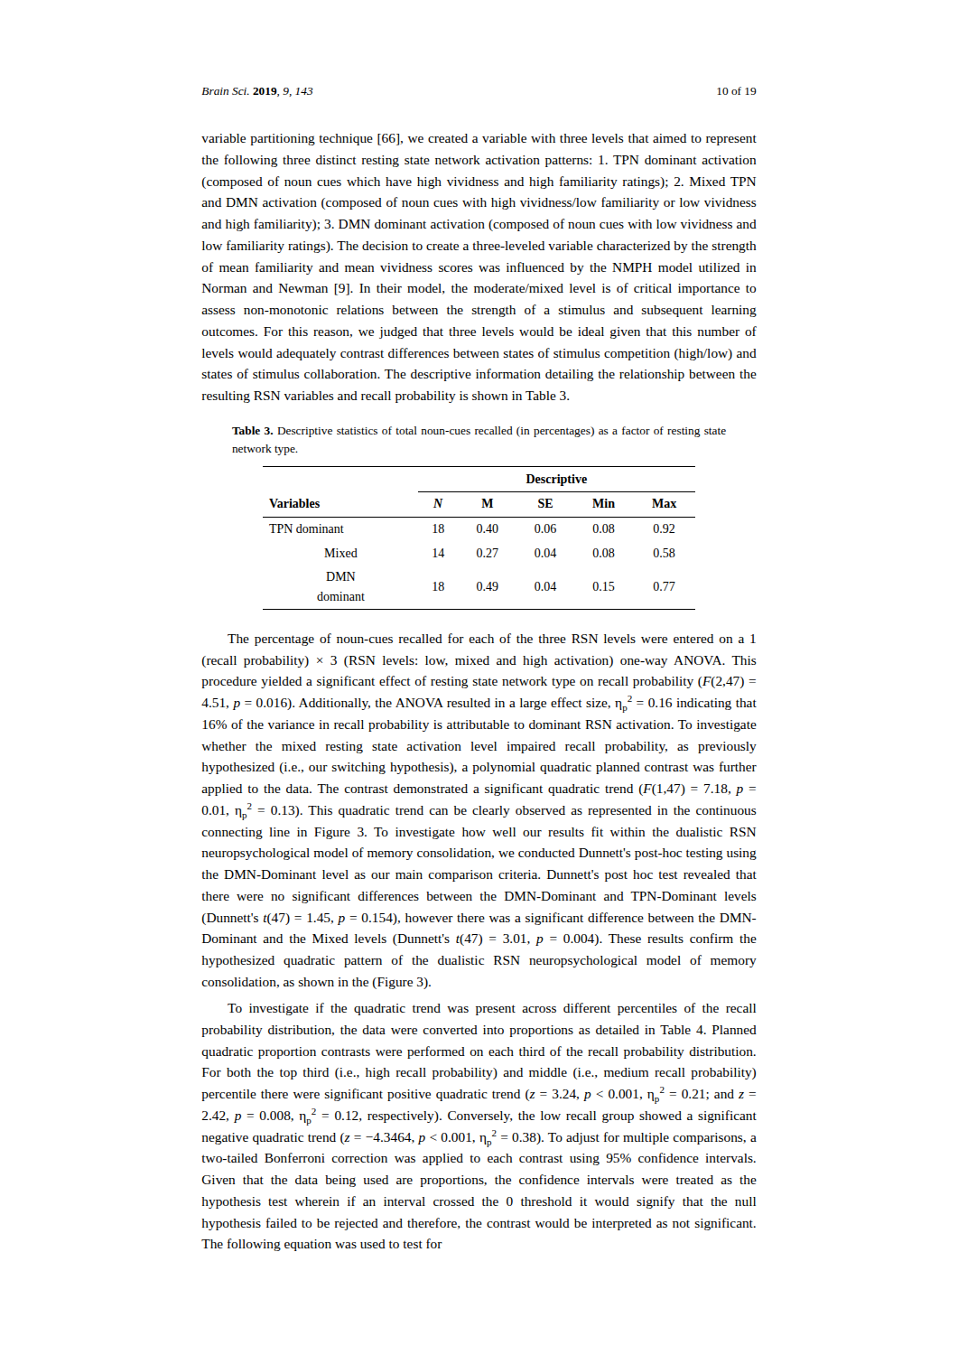Brain Sci. 2019, 9, 143
10 of 19
variable partitioning technique [66], we created a variable with three levels that aimed to represent the following three distinct resting state network activation patterns: 1. TPN dominant activation (composed of noun cues which have high vividness and high familiarity ratings); 2. Mixed TPN and DMN activation (composed of noun cues with high vividness/low familiarity or low vividness and high familiarity); 3. DMN dominant activation (composed of noun cues with low vividness and low familiarity ratings). The decision to create a three-leveled variable characterized by the strength of mean familiarity and mean vividness scores was influenced by the NMPH model utilized in Norman and Newman [9]. In their model, the moderate/mixed level is of critical importance to assess non-monotonic relations between the strength of a stimulus and subsequent learning outcomes. For this reason, we judged that three levels would be ideal given that this number of levels would adequately contrast differences between states of stimulus competition (high/low) and states of stimulus collaboration. The descriptive information detailing the relationship between the resulting RSN variables and recall probability is shown in Table 3.
Table 3. Descriptive statistics of total noun-cues recalled (in percentages) as a factor of resting state network type.
| | Descriptive |
| --- | --- |
| Variables | N | M | SE | Min | Max |
| TPN dominant | 18 | 0.40 | 0.06 | 0.08 | 0.92 |
| Mixed | 14 | 0.27 | 0.04 | 0.08 | 0.58 |
| DMN dominant | 18 | 0.49 | 0.04 | 0.15 | 0.77 |
The percentage of noun-cues recalled for each of the three RSN levels were entered on a 1 (recall probability) × 3 (RSN levels: low, mixed and high activation) one-way ANOVA. This procedure yielded a significant effect of resting state network type on recall probability (F(2,47) = 4.51, p = 0.016). Additionally, the ANOVA resulted in a large effect size, ηp2 = 0.16 indicating that 16% of the variance in recall probability is attributable to dominant RSN activation. To investigate whether the mixed resting state activation level impaired recall probability, as previously hypothesized (i.e., our switching hypothesis), a polynomial quadratic planned contrast was further applied to the data. The contrast demonstrated a significant quadratic trend (F(1,47) = 7.18, p = 0.01, ηp2 = 0.13). This quadratic trend can be clearly observed as represented in the continuous connecting line in Figure 3. To investigate how well our results fit within the dualistic RSN neuropsychological model of memory consolidation, we conducted Dunnett's post-hoc testing using the DMN-Dominant level as our main comparison criteria. Dunnett's post hoc test revealed that there were no significant differences between the DMN-Dominant and TPN-Dominant levels (Dunnett's t(47) = 1.45, p = 0.154), however there was a significant difference between the DMN-Dominant and the Mixed levels (Dunnett's t(47) = 3.01, p = 0.004). These results confirm the hypothesized quadratic pattern of the dualistic RSN neuropsychological model of memory consolidation, as shown in the (Figure 3).
To investigate if the quadratic trend was present across different percentiles of the recall probability distribution, the data were converted into proportions as detailed in Table 4. Planned quadratic proportion contrasts were performed on each third of the recall probability distribution. For both the top third (i.e., high recall probability) and middle (i.e., medium recall probability) percentile there were significant positive quadratic trend (z = 3.24, p < 0.001, ηp2 = 0.21; and z = 2.42, p = 0.008, ηp2 = 0.12, respectively). Conversely, the low recall group showed a significant negative quadratic trend (z = −4.3464, p < 0.001, ηp2 = 0.38). To adjust for multiple comparisons, a two-tailed Bonferroni correction was applied to each contrast using 95% confidence intervals. Given that the data being used are proportions, the confidence intervals were treated as the hypothesis test wherein if an interval crossed the 0 threshold it would signify that the null hypothesis failed to be rejected and therefore, the contrast would be interpreted as not significant. The following equation was used to test for